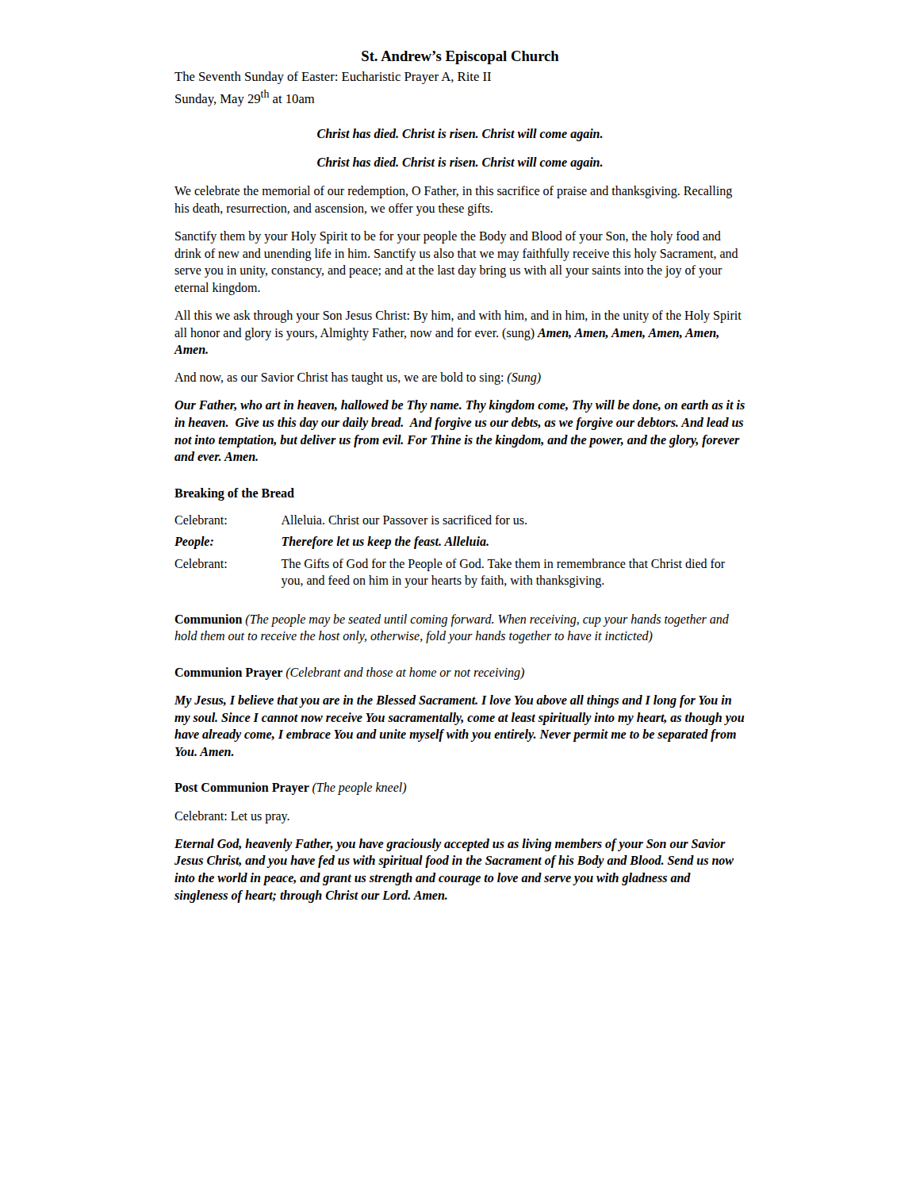St. Andrew’s Episcopal Church
The Seventh Sunday of Easter: Eucharistic Prayer A, Rite II
Sunday, May 29th at 10am
Christ has died. Christ is risen. Christ will come again.
Christ has died. Christ is risen. Christ will come again.
We celebrate the memorial of our redemption, O Father, in this sacrifice of praise and thanksgiving. Recalling his death, resurrection, and ascension, we offer you these gifts.
Sanctify them by your Holy Spirit to be for your people the Body and Blood of your Son, the holy food and drink of new and unending life in him. Sanctify us also that we may faithfully receive this holy Sacrament, and serve you in unity, constancy, and peace; and at the last day bring us with all your saints into the joy of your eternal kingdom.
All this we ask through your Son Jesus Christ: By him, and with him, and in him, in the unity of the Holy Spirit all honor and glory is yours, Almighty Father, now and for ever. (sung) Amen, Amen, Amen, Amen, Amen, Amen.
And now, as our Savior Christ has taught us, we are bold to sing: (Sung)
Our Father, who art in heaven, hallowed be Thy name. Thy kingdom come, Thy will be done, on earth as it is in heaven. Give us this day our daily bread. And forgive us our debts, as we forgive our debtors. And lead us not into temptation, but deliver us from evil. For Thine is the kingdom, and the power, and the glory, forever and ever. Amen.
Breaking of the Bread
| Celebrant: | Alleluia. Christ our Passover is sacrificed for us. |
| People: | Therefore let us keep the feast. Alleluia. |
| Celebrant: | The Gifts of God for the People of God. Take them in remembrance that Christ died for you, and feed on him in your hearts by faith, with thanksgiving. |
Communion (The people may be seated until coming forward. When receiving, cup your hands together and hold them out to receive the host only, otherwise, fold your hands together to have it incticted)
Communion Prayer (Celebrant and those at home or not receiving)
My Jesus, I believe that you are in the Blessed Sacrament. I love You above all things and I long for You in my soul. Since I cannot now receive You sacramentally, come at least spiritually into my heart, as though you have already come, I embrace You and unite myself with you entirely. Never permit me to be separated from You. Amen.
Post Communion Prayer (The people kneel)
Celebrant: Let us pray.
Eternal God, heavenly Father, you have graciously accepted us as living members of your Son our Savior Jesus Christ, and you have fed us with spiritual food in the Sacrament of his Body and Blood. Send us now into the world in peace, and grant us strength and courage to love and serve you with gladness and singleness of heart; through Christ our Lord. Amen.